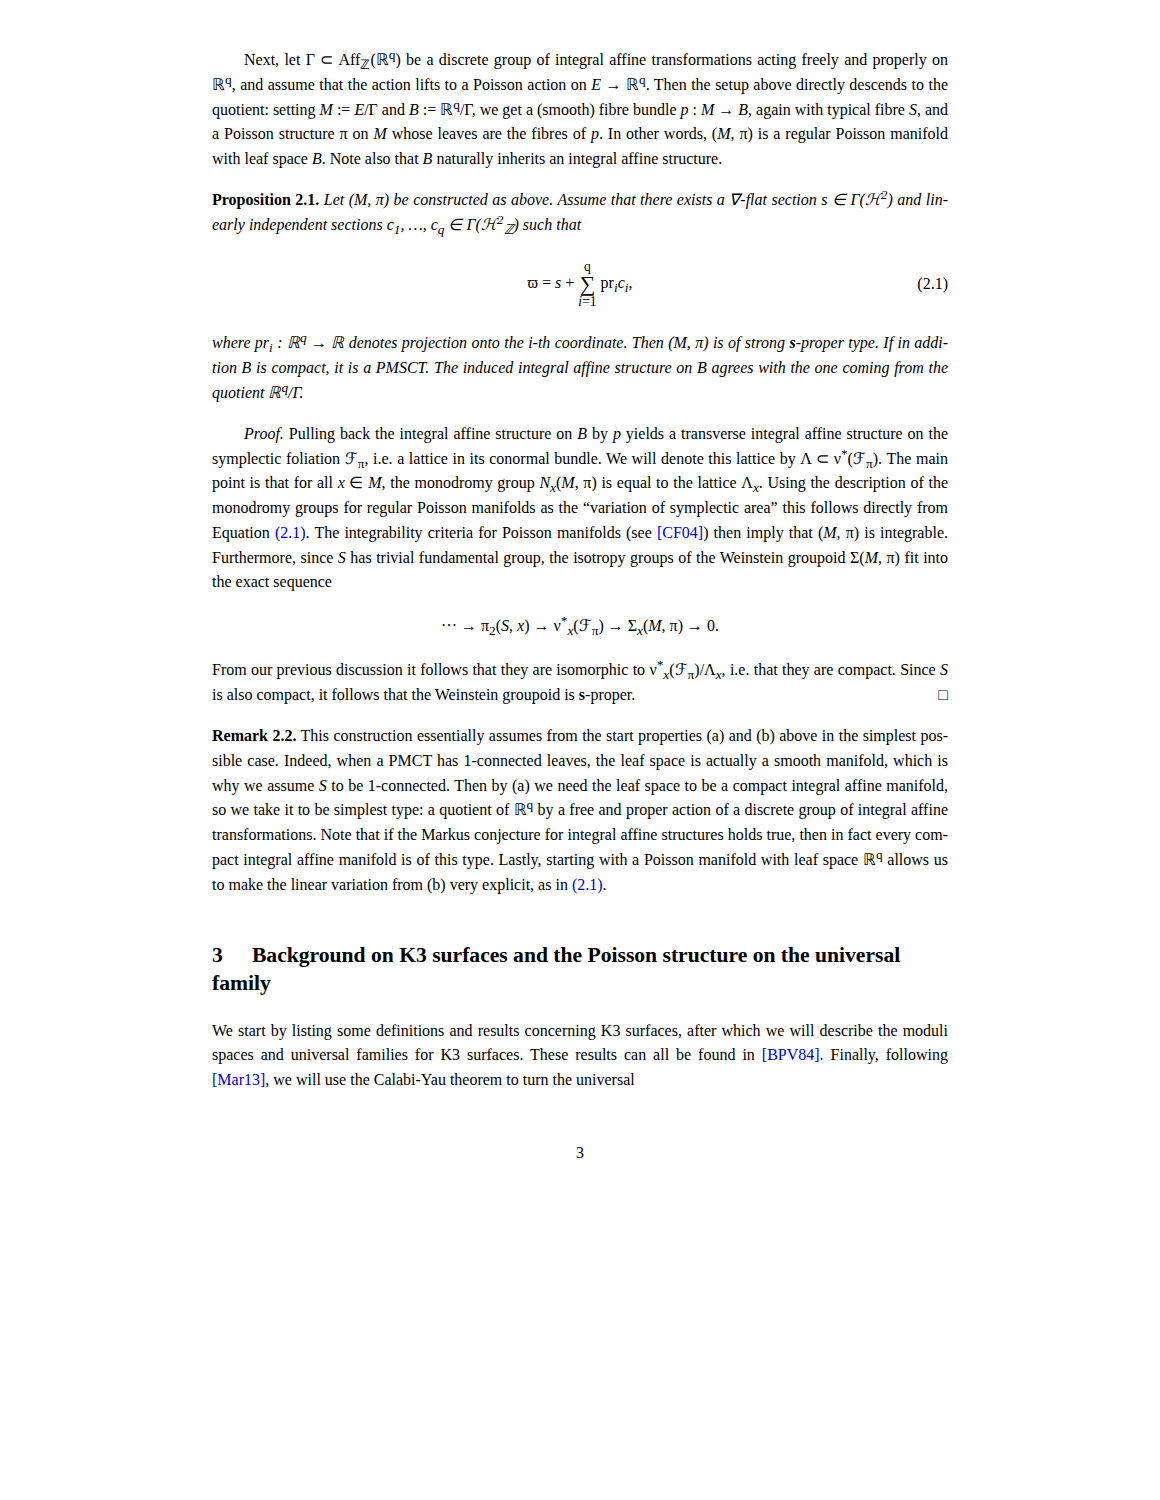Next, let Γ ⊂ Affℤ(ℝq) be a discrete group of integral affine transformations acting freely and properly on ℝq, and assume that the action lifts to a Poisson action on E → ℝq. Then the setup above directly descends to the quotient: setting M := E/Γ and B := ℝq/Γ, we get a (smooth) fibre bundle p : M → B, again with typical fibre S, and a Poisson structure π on M whose leaves are the fibres of p. In other words, (M, π) is a regular Poisson manifold with leaf space B. Note also that B naturally inherits an integral affine structure.
Proposition 2.1. Let (M, π) be constructed as above. Assume that there exists a ∇-flat section s ∈ Γ(ℋ2) and linearly independent sections c1, …, cq ∈ Γ(ℋ2ℤ) such that
ϖ = s + q∑i=1 prici, (2.1)
where pri : ℝq → ℝ denotes projection onto the i-th coordinate. Then (M, π) is of strong s-proper type. If in addition B is compact, it is a PMSCT. The induced integral affine structure on B agrees with the one coming from the quotient ℝq/Γ.
Proof. Pulling back the integral affine structure on B by p yields a transverse integral affine structure on the symplectic foliation ℱπ, i.e. a lattice in its conormal bundle. We will denote this lattice by Λ ⊂ ν*(ℱπ). The main point is that for all x ∈ M, the monodromy group Nx(M, π) is equal to the lattice Λx. Using the description of the monodromy groups for regular Poisson manifolds as the “variation of symplectic area” this follows directly from Equation (2.1). The integrability criteria for Poisson manifolds (see [CF04]) then imply that (M, π) is integrable. Furthermore, since S has trivial fundamental group, the isotropy groups of the Weinstein groupoid Σ(M, π) fit into the exact sequence
··· → π2(S, x) → ν*x(ℱπ) → Σx(M, π) → 0.
From our previous discussion it follows that they are isomorphic to ν*x(ℱπ)/Λx, i.e. that they are compact. Since S is also compact, it follows that the Weinstein groupoid is s-proper. □
Remark 2.2. This construction essentially assumes from the start properties (a) and (b) above in the simplest possible case. Indeed, when a PMCT has 1-connected leaves, the leaf space is actually a smooth manifold, which is why we assume S to be 1-connected. Then by (a) we need the leaf space to be a compact integral affine manifold, so we take it to be simplest type: a quotient of ℝq by a free and proper action of a discrete group of integral affine transformations. Note that if the Markus conjecture for integral affine structures holds true, then in fact every compact integral affine manifold is of this type. Lastly, starting with a Poisson manifold with leaf space ℝq allows us to make the linear variation from (b) very explicit, as in (2.1).
3 Background on K3 surfaces and the Poisson structure on the universal family
We start by listing some definitions and results concerning K3 surfaces, after which we will describe the moduli spaces and universal families for K3 surfaces. These results can all be found in [BPV84]. Finally, following [Mar13], we will use the Calabi-Yau theorem to turn the universal
3